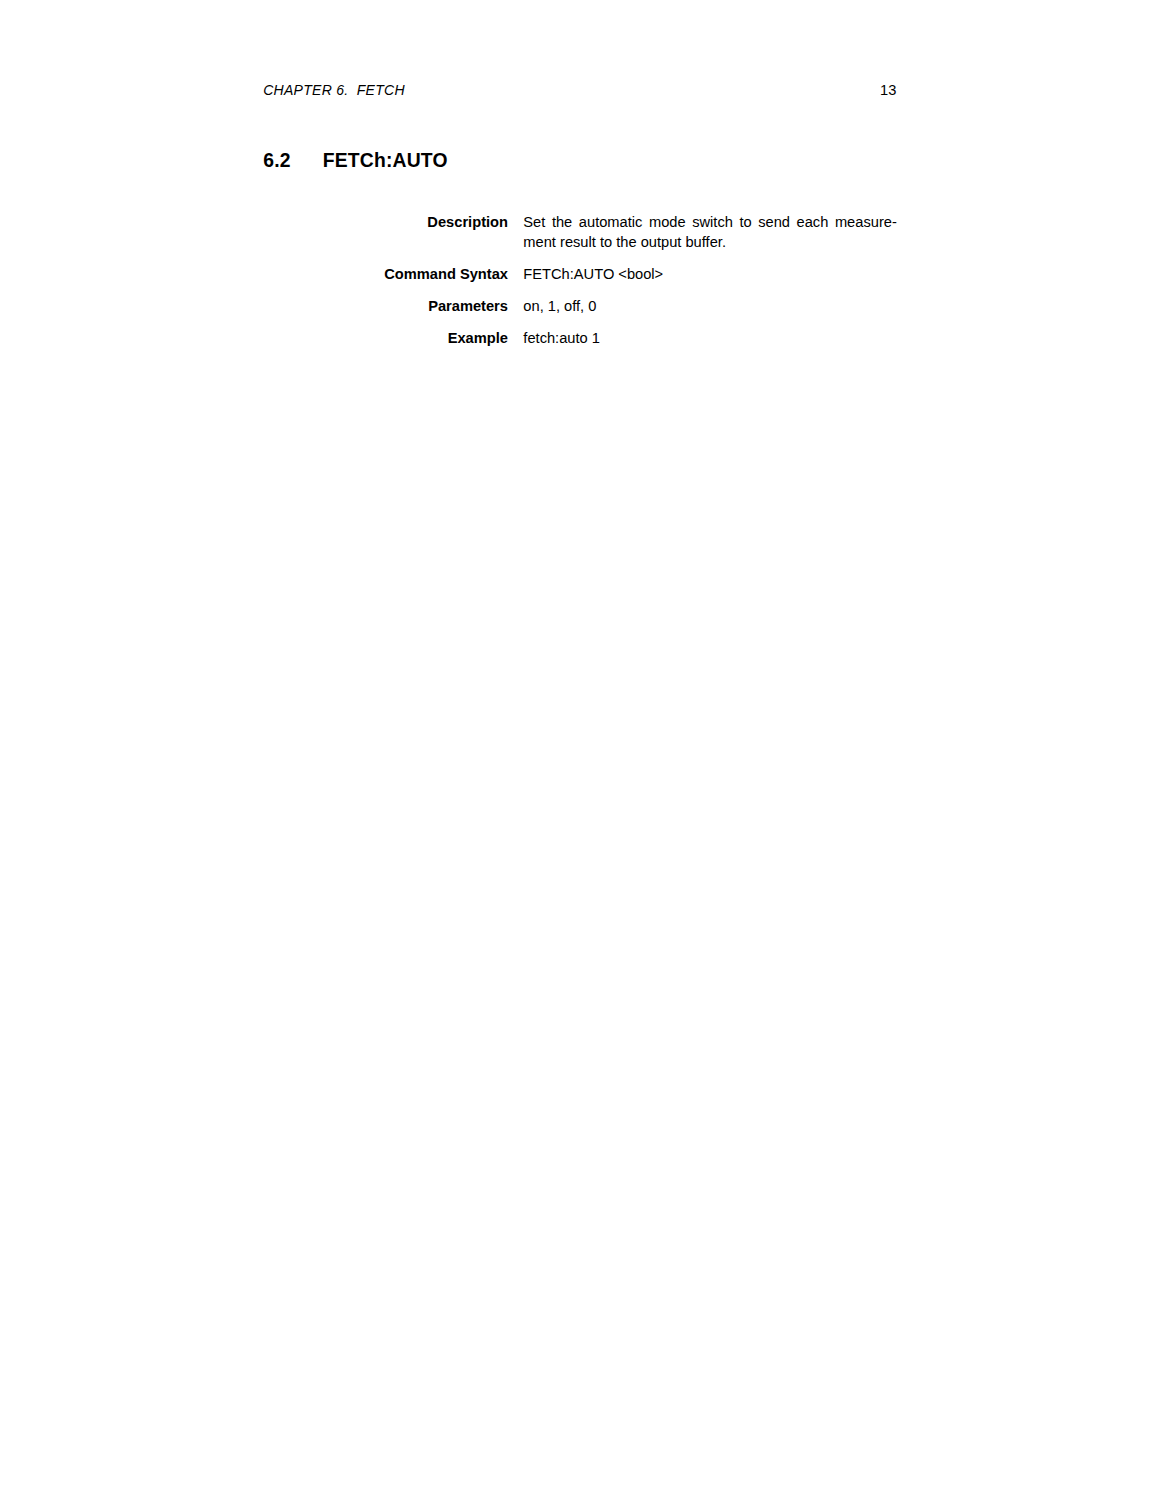CHAPTER 6. FETCH 13
6.2 FETCh:AUTO
Description
Set the automatic mode switch to send each measurement result to the output buffer.
Command Syntax
FETCh:AUTO <bool>
Parameters
on, 1, off, 0
Example
fetch:auto 1